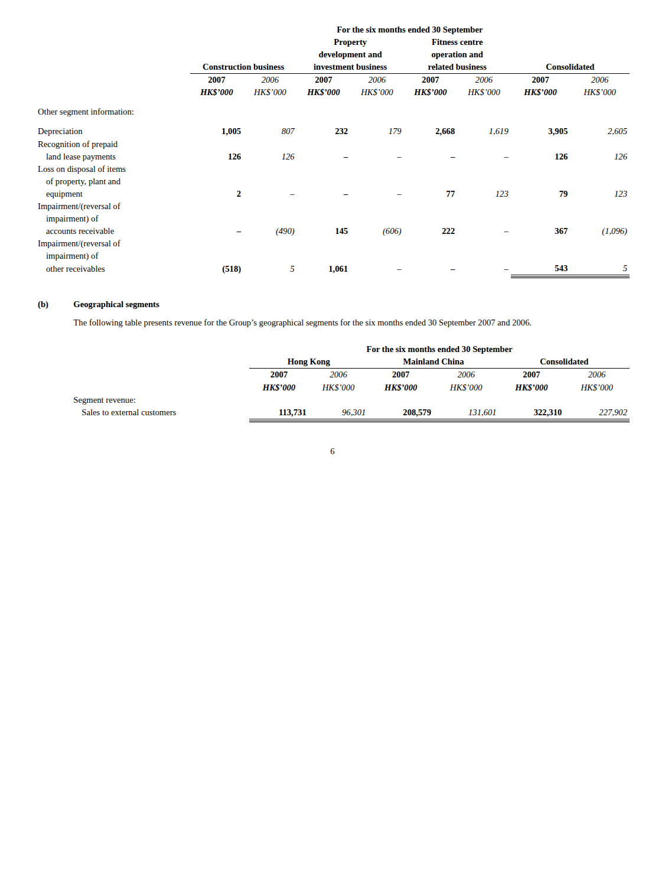| | For the six months ended 30 September |
| | | Property | Fitness centre | |
| | | development and | operation and | |
| | Construction business | investment business | related business | Consolidated |
| | 2007 | 2006 | 2007 | 2006 | 2007 | 2006 | 2007 | 2006 |
| | HK$’000 | HK$’000 | HK$’000 | HK$’000 | HK$’000 | HK$’000 | HK$’000 | HK$’000 |
| Other segment information: | |
| Depreciation | 1,005 | 807 | 232 | 179 | 2,668 | 1,619 | 3,905 | 2,605 |
| Recognition of prepaid | |
| land lease payments | 126 | 126 | – | – | – | – | 126 | 126 |
| Loss on disposal of items | |
| of property, plant and | |
| equipment | 2 | – | – | – | 77 | 123 | 79 | 123 |
| Impairment/(reversal of | |
| impairment) of | |
| accounts receivable | – | (490) | 145 | (606) | 222 | – | 367 | (1,096) |
| Impairment/(reversal of | |
| impairment) of | |
| other receivables | (518) | 5 | 1,061 | – | – | – | 543 | 5 |
| (b) | Geographical segments |
| | The following table presents revenue for the Group’s geographical segments for the six months ended 30 September 2007 and 2006. |
| | For the six months ended 30 September |
| | Hong Kong | Mainland China | Consolidated |
| | 2007 | 2006 | 2007 | 2006 | 2007 | 2006 |
| | HK$’000 | HK$’000 | HK$’000 | HK$’000 | HK$’000 | HK$’000 |
| | Segment revenue: | |
| | Sales to external customers | 113,731 | 96,301 | 208,579 | 131,601 | 322,310 | 227,902 |
6